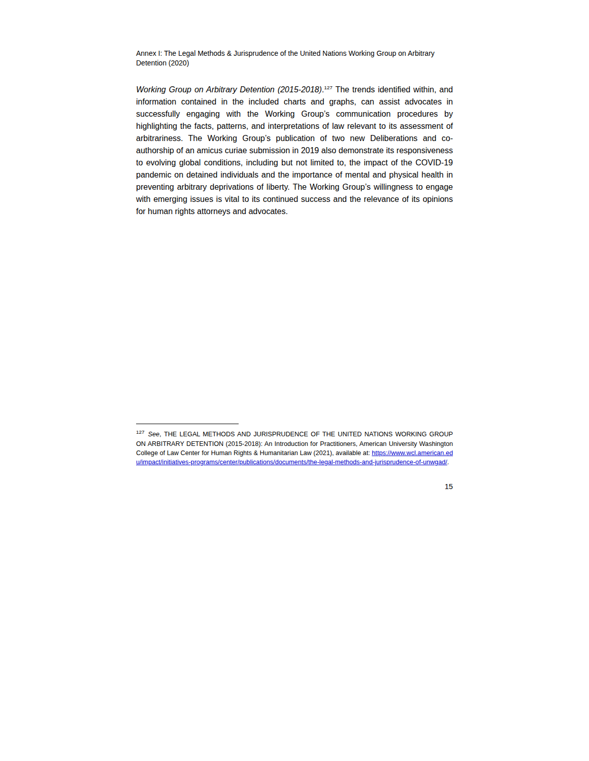Annex I: The Legal Methods & Jurisprudence of the United Nations Working Group on Arbitrary Detention (2020)
Working Group on Arbitrary Detention (2015-2018).127 The trends identified within, and information contained in the included charts and graphs, can assist advocates in successfully engaging with the Working Group’s communication procedures by highlighting the facts, patterns, and interpretations of law relevant to its assessment of arbitrariness. The Working Group’s publication of two new Deliberations and co-authorship of an amicus curiae submission in 2019 also demonstrate its responsiveness to evolving global conditions, including but not limited to, the impact of the COVID-19 pandemic on detained individuals and the importance of mental and physical health in preventing arbitrary deprivations of liberty. The Working Group’s willingness to engage with emerging issues is vital to its continued success and the relevance of its opinions for human rights attorneys and advocates.
127 See, THE LEGAL METHODS AND JURISPRUDENCE OF THE UNITED NATIONS WORKING GROUP ON ARBITRARY DETENTION (2015-2018): An Introduction for Practitioners, American University Washington College of Law Center for Human Rights & Humanitarian Law (2021), available at: https://www.wcl.american.edu/impact/initiatives-programs/center/publications/documents/the-legal-methods-and-jurisprudence-of-unwgad/.
15